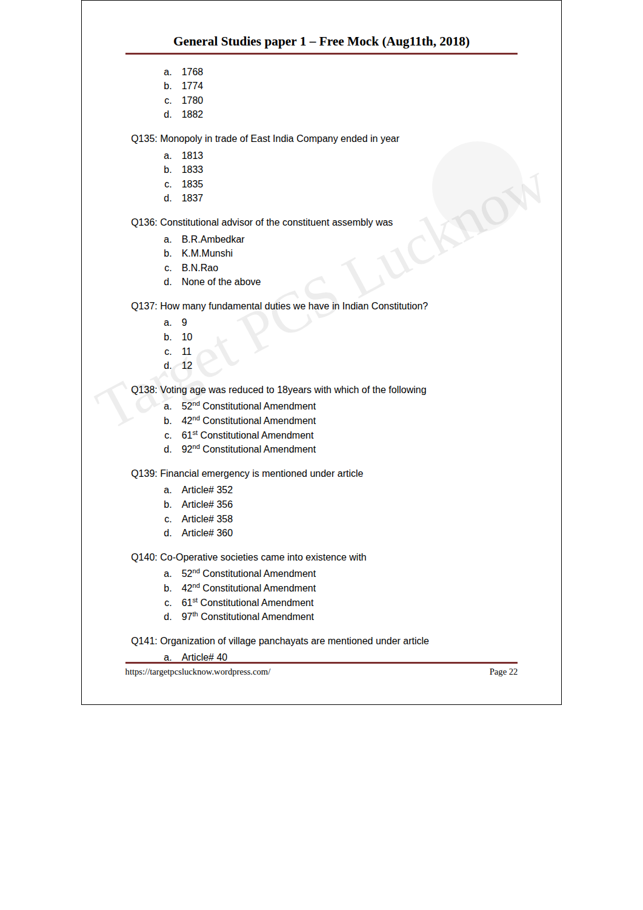General Studies paper 1 – Free Mock (Aug11th, 2018)
Target PCS Lucknow
1768
1774
1780
1882
Q135: Monopoly in trade of East India Company ended in year
1813
1833
1835
1837
Q136: Constitutional advisor of the constituent assembly was
B.R.Ambedkar
K.M.Munshi
B.N.Rao
None of the above
Q137: How many fundamental duties we have in Indian Constitution?
9
10
11
12
Q138: Voting age was reduced to 18years with which of the following
52nd Constitutional Amendment
42nd Constitutional Amendment
61st Constitutional Amendment
92nd Constitutional Amendment
Q139: Financial emergency is mentioned under article
Article# 352
Article# 356
Article# 358
Article# 360
Q140: Co-Operative societies came into existence with
52nd Constitutional Amendment
42nd Constitutional Amendment
61st Constitutional Amendment
97th Constitutional Amendment
Q141: Organization of village panchayats are mentioned under article
Article# 40
https://targetpcslucknow.wordpress.com/ Page 22